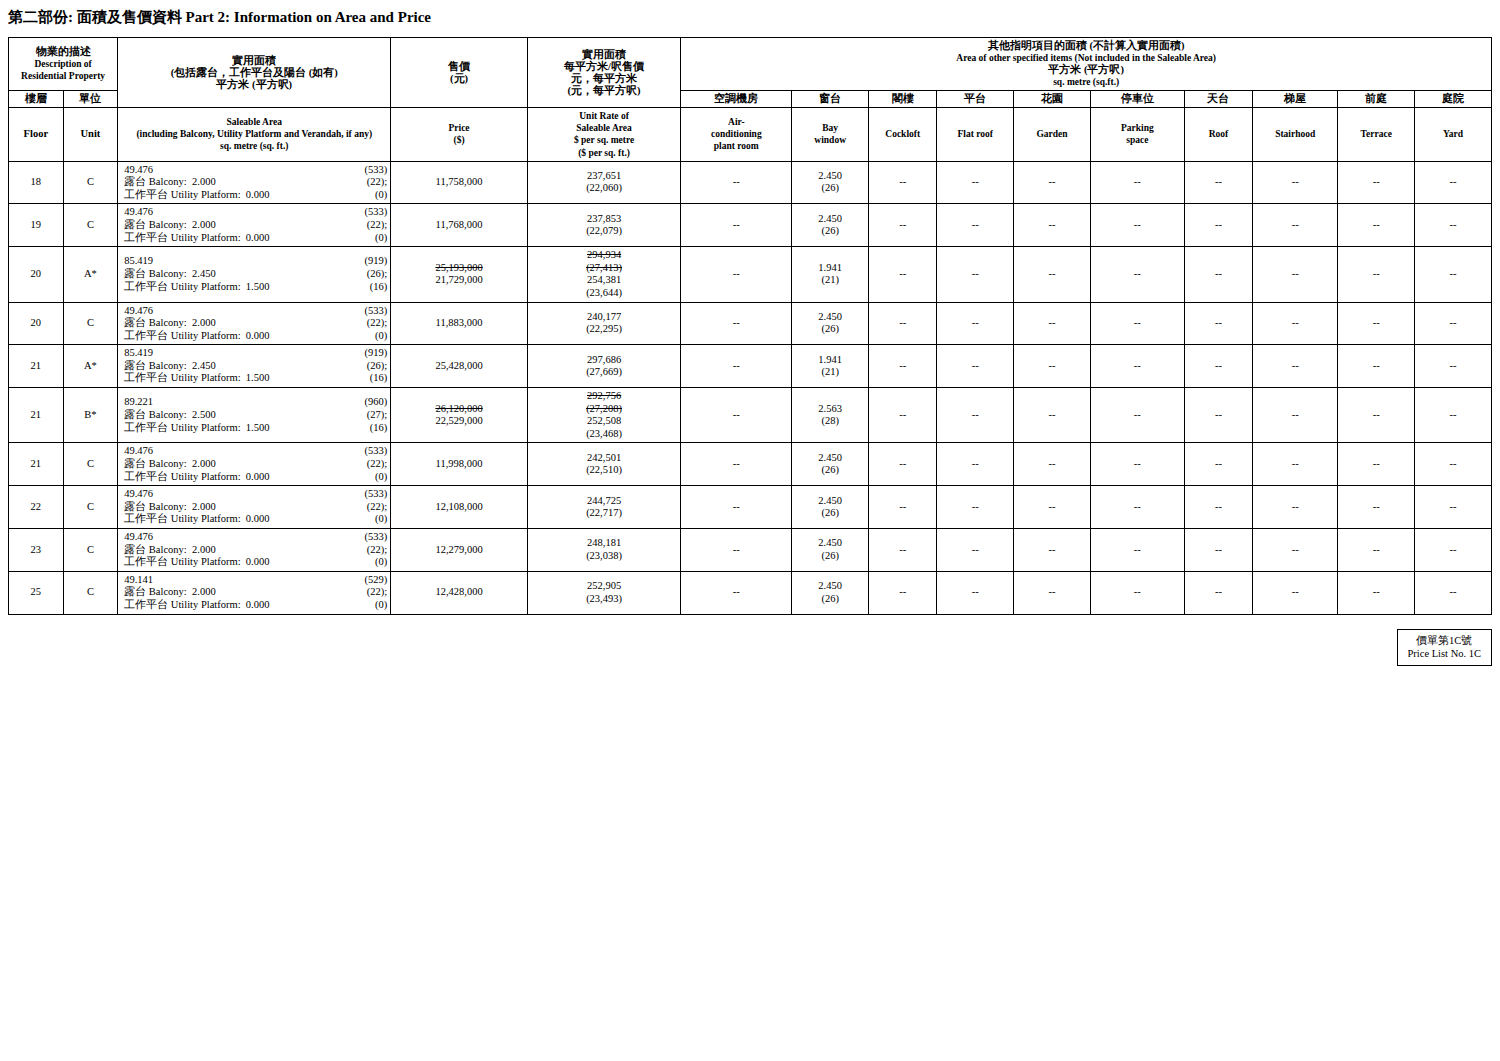第二部份: 面積及售價資料 Part 2: Information on Area and Price
| 物業的描述 Description of Residential Property | 實用面積 (包括露台，工作平台及陽台 (如有) 平方米 (平方呎) | 售價 (元) | 實用面積 每平方米/呎售價 元，每平方米 (元，每平方呎) | 其他指明項目的面積 (不計算入實用面積) Area of other specified items (Not included in the Saleable Area) 平方米 (平方呎) sq. metre (sq.ft.) |
| --- | --- | --- | --- | --- |
| 樓層 | 單位 | 空調機房 | 窗台 | 閣樓 | 平台 | 花園 | 停車位 | 天台 | 梯屋 | 前庭 | 庭院 |
| Floor | Unit | Saleable Area (including Balcony, Utility Platform and Verandah, if any) sq. metre (sq. ft.) | Price ($) | Unit Rate of Saleable Area $ per sq. metre ($ per sq. ft.) | Air- conditioning plant room | Bay window | Cockloft | Flat roof | Garden | Parking space | Roof | Stairhood | Terrace | Yard |
| 18 | C | 49.476 (533) 露台 Balcony: 2.000 (22); 工作平台 Utility Platform: 0.000 (0) | 11,758,000 | 237,651 (22,060) | -- | 2.450 (26) | -- | -- | -- | -- | -- | -- | -- | -- |
| 19 | C | 49.476 (533) 露台 Balcony: 2.000 (22); 工作平台 Utility Platform: 0.000 (0) | 11,768,000 | 237,853 (22,079) | -- | 2.450 (26) | -- | -- | -- | -- | -- | -- | -- | -- |
| 20 | A* | 85.419 (919) 露台 Balcony: 2.450 (26); 工作平台 Utility Platform: 1.500 (16) | 25,193,000 21,729,000 | 294,934 (27,413) 254,381 (23,644) | -- | 1.941 (21) | -- | -- | -- | -- | -- | -- | -- | -- |
| 20 | C | 49.476 (533) 露台 Balcony: 2.000 (22); 工作平台 Utility Platform: 0.000 (0) | 11,883,000 | 240,177 (22,295) | -- | 2.450 (26) | -- | -- | -- | -- | -- | -- | -- | -- |
| 21 | A* | 85.419 (919) 露台 Balcony: 2.450 (26); 工作平台 Utility Platform: 1.500 (16) | 25,428,000 | 297,686 (27,669) | -- | 1.941 (21) | -- | -- | -- | -- | -- | -- | -- | -- |
| 21 | B* | 89.221 (960) 露台 Balcony: 2.500 (27); 工作平台 Utility Platform: 1.500 (16) | 26,120,000 22,529,000 | 292,756 (27,208) 252,508 (23,468) | -- | 2.563 (28) | -- | -- | -- | -- | -- | -- | -- | -- |
| 21 | C | 49.476 (533) 露台 Balcony: 2.000 (22); 工作平台 Utility Platform: 0.000 (0) | 11,998,000 | 242,501 (22,510) | -- | 2.450 (26) | -- | -- | -- | -- | -- | -- | -- | -- |
| 22 | C | 49.476 (533) 露台 Balcony: 2.000 (22); 工作平台 Utility Platform: 0.000 (0) | 12,108,000 | 244,725 (22,717) | -- | 2.450 (26) | -- | -- | -- | -- | -- | -- | -- | -- |
| 23 | C | 49.476 (533) 露台 Balcony: 2.000 (22); 工作平台 Utility Platform: 0.000 (0) | 12,279,000 | 248,181 (23,038) | -- | 2.450 (26) | -- | -- | -- | -- | -- | -- | -- | -- |
| 25 | C | 49.141 (529) 露台 Balcony: 2.000 (22); 工作平台 Utility Platform: 0.000 (0) | 12,428,000 | 252,905 (23,493) | -- | 2.450 (26) | -- | -- | -- | -- | -- | -- | -- | -- |
價單第1C號
Price List No. 1C